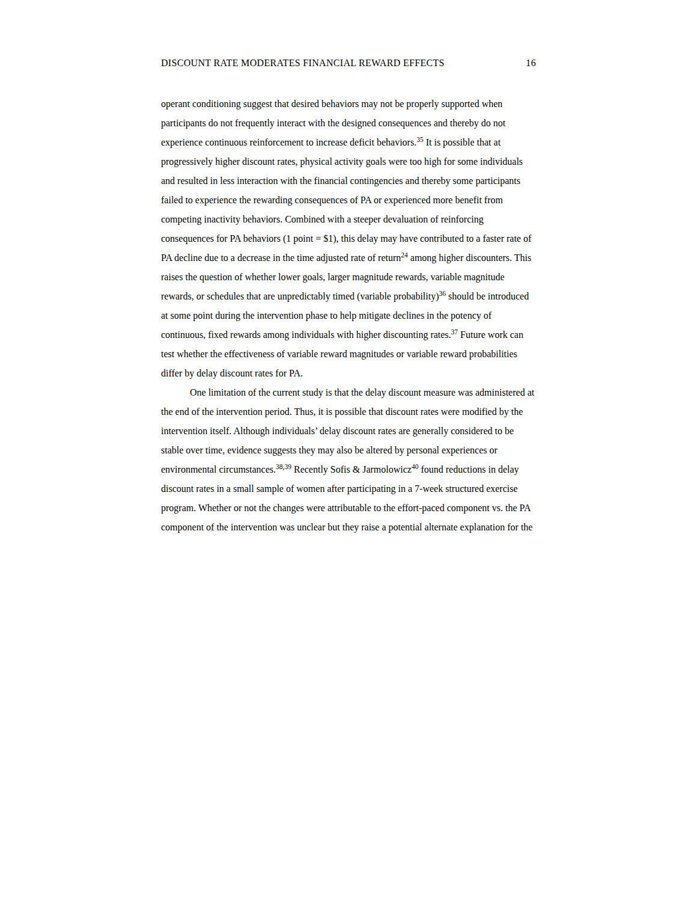Discount Rate Moderates Financial Reward Effects 16
operant conditioning suggest that desired behaviors may not be properly supported when participants do not frequently interact with the designed consequences and thereby do not experience continuous reinforcement to increase deficit behaviors.35 It is possible that at progressively higher discount rates, physical activity goals were too high for some individuals and resulted in less interaction with the financial contingencies and thereby some participants failed to experience the rewarding consequences of PA or experienced more benefit from competing inactivity behaviors. Combined with a steeper devaluation of reinforcing consequences for PA behaviors (1 point = $1), this delay may have contributed to a faster rate of PA decline due to a decrease in the time adjusted rate of return24 among higher discounters. This raises the question of whether lower goals, larger magnitude rewards, variable magnitude rewards, or schedules that are unpredictably timed (variable probability)36 should be introduced at some point during the intervention phase to help mitigate declines in the potency of continuous, fixed rewards among individuals with higher discounting rates.37 Future work can test whether the effectiveness of variable reward magnitudes or variable reward probabilities differ by delay discount rates for PA.
One limitation of the current study is that the delay discount measure was administered at the end of the intervention period. Thus, it is possible that discount rates were modified by the intervention itself. Although individuals’ delay discount rates are generally considered to be stable over time, evidence suggests they may also be altered by personal experiences or environmental circumstances.38,39 Recently Sofis & Jarmolowicz40 found reductions in delay discount rates in a small sample of women after participating in a 7-week structured exercise program. Whether or not the changes were attributable to the effort-paced component vs. the PA component of the intervention was unclear but they raise a potential alternate explanation for the